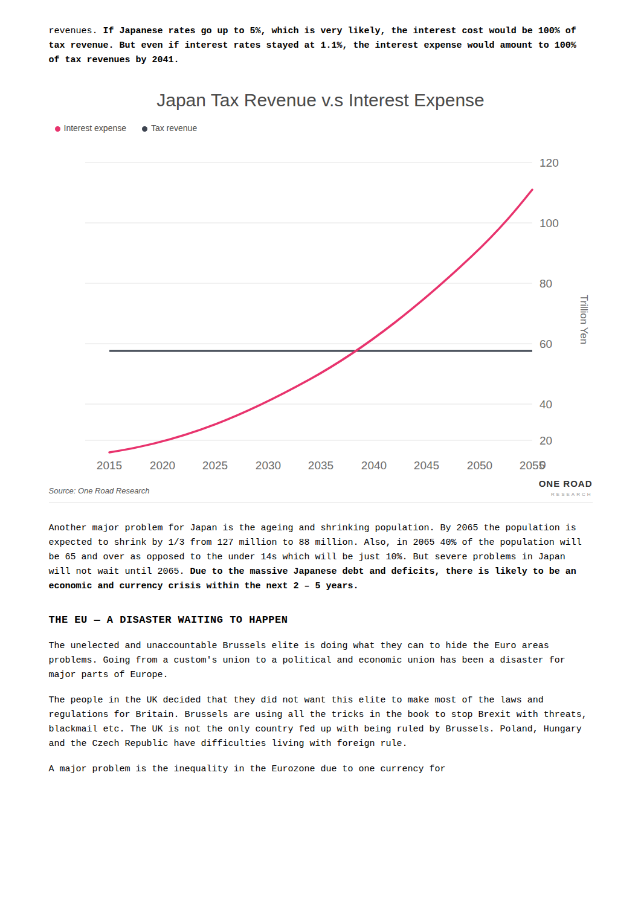revenues. If Japanese rates go up to 5%, which is very likely, the interest cost would be 100% of tax revenue. But even if interest rates stayed at 1.1%, the interest expense would amount to 100% of tax revenues by 2041.
Japan Tax Revenue v.s Interest Expense
Interest expense Tax revenue
120 100 80 60 40 20 0 Trillion Yen 2015 2020 2025 2030 2035 2040 2045 2050 2055
Source: One Road Research ONE ROAD
RESEARCH
Another major problem for Japan is the ageing and shrinking population. By 2065 the population is expected to shrink by 1/3 from 127 million to 88 million. Also, in 2065 40% of the population will be 65 and over as opposed to the under 14s which will be just 10%. But severe problems in Japan will not wait until 2065. Due to the massive Japanese debt and deficits, there is likely to be an economic and currency crisis within the next 2 – 5 years.
THE EU — A DISASTER WAITING TO HAPPEN
The unelected and unaccountable Brussels elite is doing what they can to hide the Euro areas problems. Going from a custom's union to a political and economic union has been a disaster for major parts of Europe.
The people in the UK decided that they did not want this elite to make most of the laws and regulations for Britain. Brussels are using all the tricks in the book to stop Brexit with threats, blackmail etc. The UK is not the only country fed up with being ruled by Brussels. Poland, Hungary and the Czech Republic have difficulties living with foreign rule.
A major problem is the inequality in the Eurozone due to one currency for